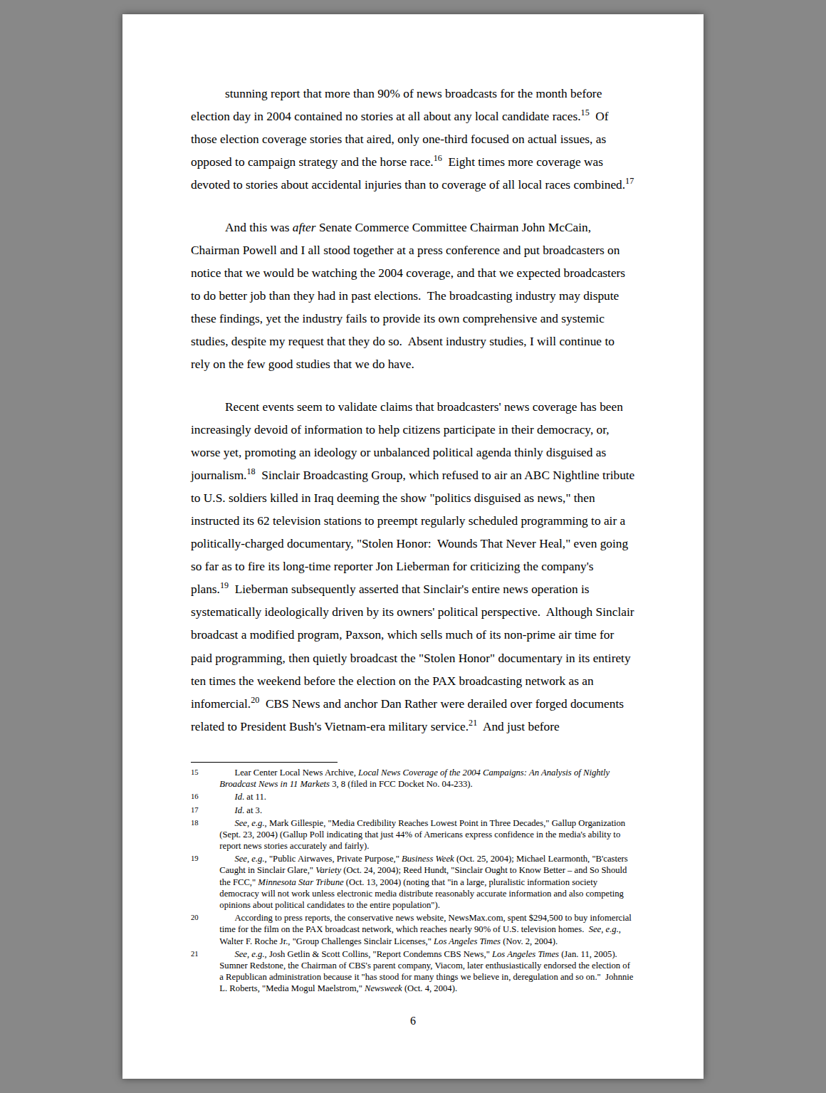stunning report that more than 90% of news broadcasts for the month before election day in 2004 contained no stories at all about any local candidate races.15 Of those election coverage stories that aired, only one-third focused on actual issues, as opposed to campaign strategy and the horse race.16 Eight times more coverage was devoted to stories about accidental injuries than to coverage of all local races combined.17
And this was after Senate Commerce Committee Chairman John McCain, Chairman Powell and I all stood together at a press conference and put broadcasters on notice that we would be watching the 2004 coverage, and that we expected broadcasters to do better job than they had in past elections. The broadcasting industry may dispute these findings, yet the industry fails to provide its own comprehensive and systemic studies, despite my request that they do so. Absent industry studies, I will continue to rely on the few good studies that we do have.
Recent events seem to validate claims that broadcasters' news coverage has been increasingly devoid of information to help citizens participate in their democracy, or, worse yet, promoting an ideology or unbalanced political agenda thinly disguised as journalism.18 Sinclair Broadcasting Group, which refused to air an ABC Nightline tribute to U.S. soldiers killed in Iraq deeming the show "politics disguised as news," then instructed its 62 television stations to preempt regularly scheduled programming to air a politically-charged documentary, "Stolen Honor: Wounds That Never Heal," even going so far as to fire its long-time reporter Jon Lieberman for criticizing the company's plans.19 Lieberman subsequently asserted that Sinclair's entire news operation is systematically ideologically driven by its owners' political perspective. Although Sinclair broadcast a modified program, Paxson, which sells much of its non-prime air time for paid programming, then quietly broadcast the "Stolen Honor" documentary in its entirety ten times the weekend before the election on the PAX broadcasting network as an infomercial.20 CBS News and anchor Dan Rather were derailed over forged documents related to President Bush's Vietnam-era military service.21 And just before
15
Lear Center Local News Archive, Local News Coverage of the 2004 Campaigns: An Analysis of Nightly Broadcast News in 11 Markets 3, 8 (filed in FCC Docket No. 04-233).
16
Id. at 11.
17
Id. at 3.
18
See, e.g., Mark Gillespie, "Media Credibility Reaches Lowest Point in Three Decades," Gallup Organization (Sept. 23, 2004) (Gallup Poll indicating that just 44% of Americans express confidence in the media's ability to report news stories accurately and fairly).
19
See, e.g., "Public Airwaves, Private Purpose," Business Week (Oct. 25, 2004); Michael Learmonth, "B'casters Caught in Sinclair Glare," Variety (Oct. 24, 2004); Reed Hundt, "Sinclair Ought to Know Better – and So Should the FCC," Minnesota Star Tribune (Oct. 13, 2004) (noting that "in a large, pluralistic information society democracy will not work unless electronic media distribute reasonably accurate information and also competing opinions about political candidates to the entire population").
20
According to press reports, the conservative news website, NewsMax.com, spent $294,500 to buy infomercial time for the film on the PAX broadcast network, which reaches nearly 90% of U.S. television homes. See, e.g., Walter F. Roche Jr., "Group Challenges Sinclair Licenses," Los Angeles Times (Nov. 2, 2004).
21
See, e.g., Josh Getlin & Scott Collins, "Report Condemns CBS News," Los Angeles Times (Jan. 11, 2005). Sumner Redstone, the Chairman of CBS's parent company, Viacom, later enthusiastically endorsed the election of a Republican administration because it "has stood for many things we believe in, deregulation and so on." Johnnie L. Roberts, "Media Mogul Maelstrom," Newsweek (Oct. 4, 2004).
6